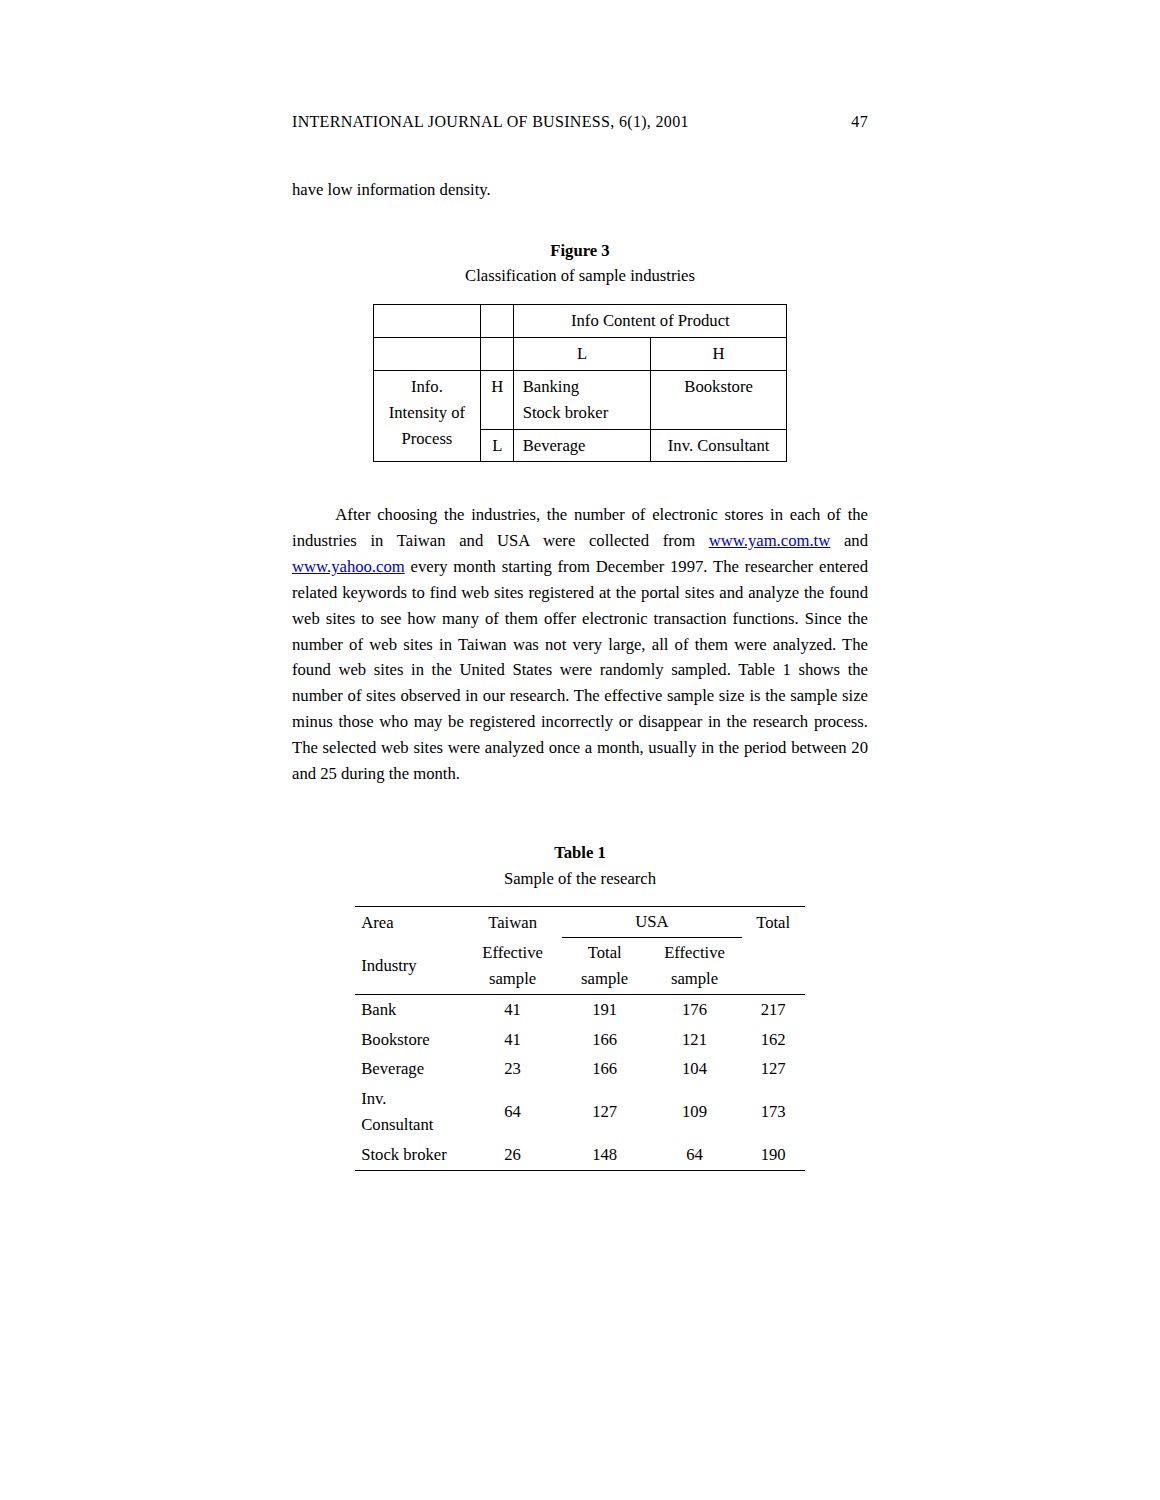International Journal of Business, 6(1), 2001 47
have low information density.
Figure 3 Classification of sample industries
| | | Info Content of Product |
| | | L | H |
| Info. Intensity of Process | H | Banking Stock broker | Bookstore |
| L | Beverage | Inv. Consultant |
After choosing the industries, the number of electronic stores in each of the industries in Taiwan and USA were collected from www.yam.com.tw and www.yahoo.com every month starting from December 1997. The researcher entered related keywords to find web sites registered at the portal sites and analyze the found web sites to see how many of them offer electronic transaction functions. Since the number of web sites in Taiwan was not very large, all of them were analyzed. The found web sites in the United States were randomly sampled. Table 1 shows the number of sites observed in our research. The effective sample size is the sample size minus those who may be registered incorrectly or disappear in the research process. The selected web sites were analyzed once a month, usually in the period between 20 and 25 during the month.
Table 1 Sample of the research
| Area | Taiwan | USA | Total |
| --- | --- | --- | --- |
| Industry | Effective sample | Total sample | Effective sample | |
| Bank | 41 | 191 | 176 | 217 |
| Bookstore | 41 | 166 | 121 | 162 |
| Beverage | 23 | 166 | 104 | 127 |
| Inv. Consultant | 64 | 127 | 109 | 173 |
| Stock broker | 26 | 148 | 64 | 190 |